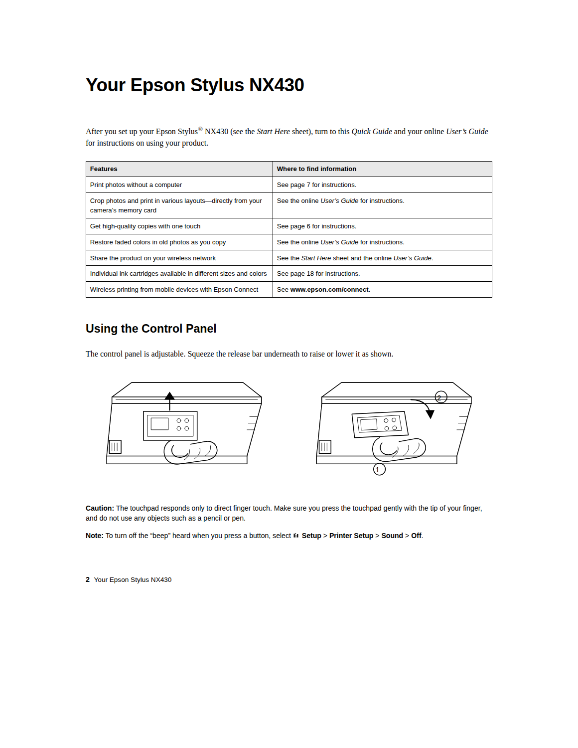Your Epson Stylus NX430
After you set up your Epson Stylus® NX430 (see the Start Here sheet), turn to this Quick Guide and your online User’s Guide for instructions on using your product.
| Features | Where to find information |
| --- | --- |
| Print photos without a computer | See page 7 for instructions. |
| Crop photos and print in various layouts—directly from your camera’s memory card | See the online User’s Guide for instructions. |
| Get high-quality copies with one touch | See page 6 for instructions. |
| Restore faded colors in old photos as you copy | See the online User’s Guide for instructions. |
| Share the product on your wireless network | See the Start Here sheet and the online User’s Guide . |
| Individual ink cartridges available in different sizes and colors | See page 18 for instructions. |
| Wireless printing from mobile devices with Epson Connect | See www.epson.com/connect. |
Using the Control Panel
The control panel is adjustable. Squeeze the release bar underneath to raise or lower it as shown.
1 2
Caution: The touchpad responds only to direct finger touch. Make sure you press the touchpad gently with the tip of your finger, and do not use any objects such as a pencil or pen.
Note: To turn off the “beep” heard when you press a button, select Setup > Printer Setup > Sound > Off.
2 Your Epson Stylus NX430